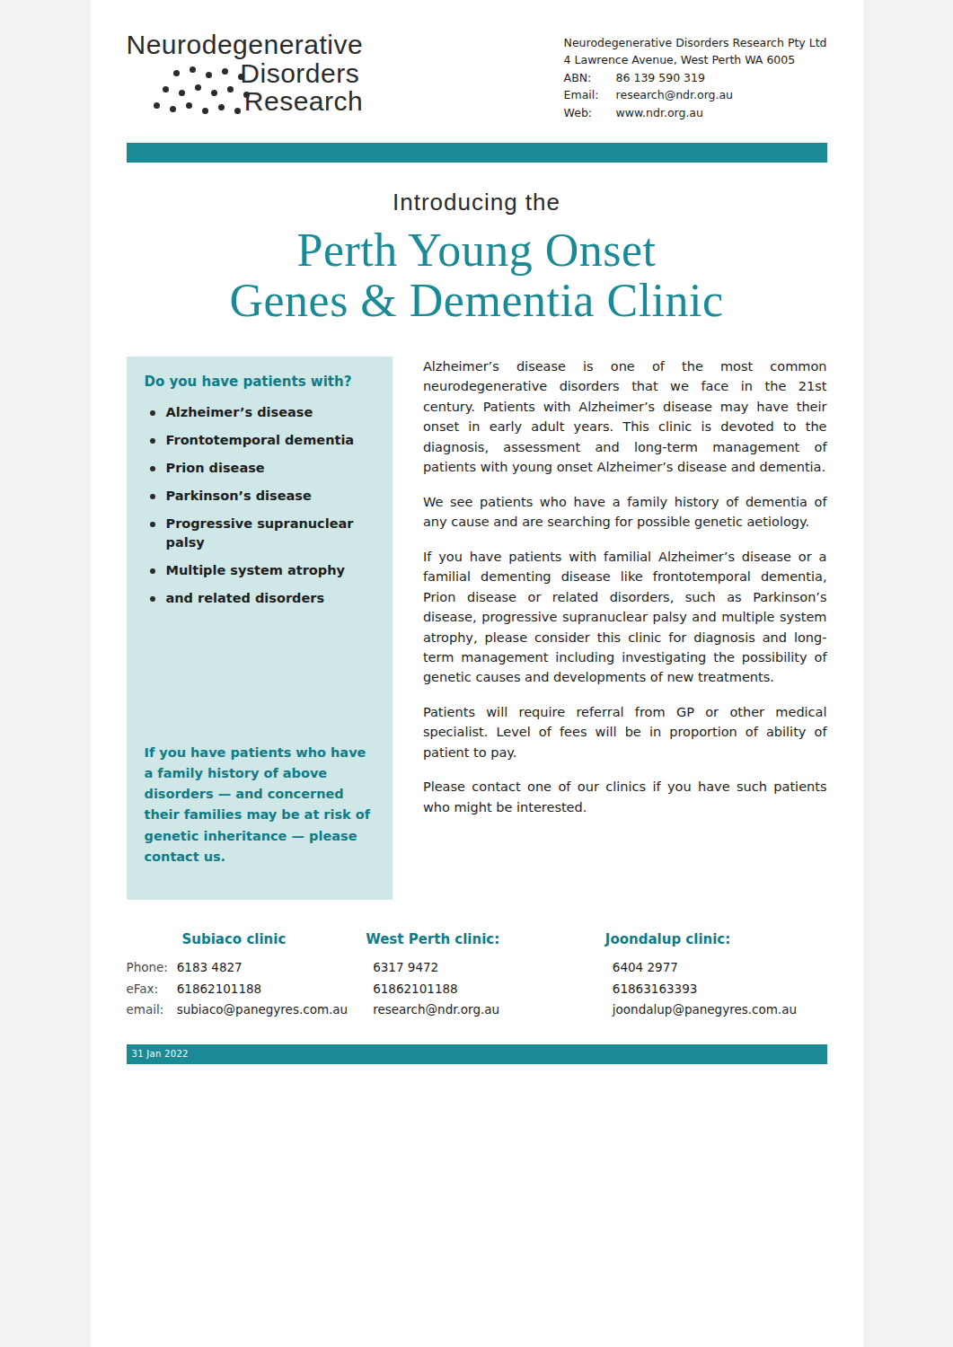Neurodegenerative
Disorders
Research
Neurodegenerative Disorders Research Pty Ltd
4 Lawrence Avenue, West Perth WA 6005
| ABN: | 86 139 590 319 |
| Email: | research@ndr.org.au |
| Web: | www.ndr.org.au |
Introducing the
Perth Young Onset
Genes & Dementia Clinic
Do you have patients with?
Alzheimer’s disease
Frontotemporal dementia
Prion disease
Parkinson’s disease
Progressive supranuclear palsy
Multiple system atrophy
and related disorders
If you have patients who have a family history of above disorders — and concerned their families may be at risk of genetic inheritance — please contact us.
Alzheimer’s disease is one of the most common neurodegenerative disorders that we face in the 21st century. Patients with Alzheimer’s disease may have their onset in early adult years. This clinic is devoted to the diagnosis, assessment and long-term management of patients with young onset Alzheimer’s disease and dementia.
We see patients who have a family history of dementia of any cause and are searching for possible genetic aetiology.
If you have patients with familial Alzheimer’s disease or a familial dementing disease like frontotemporal dementia, Prion disease or related disorders, such as Parkinson’s disease, progressive supranuclear palsy and multiple system atrophy, please consider this clinic for diagnosis and long-term management including investigating the possibility of genetic causes and developments of new treatments.
Patients will require referral from GP or other medical specialist. Level of fees will be in proportion of ability of patient to pay.
Please contact one of our clinics if you have such patients who might be interested.
Subiaco clinic
| Phone: | 6183 4827 |
| eFax: | 61862101188 |
| email: | subiaco@panegyres.com.au |
West Perth clinic:
| 6317 9472 |
| 61862101188 |
| research@ndr.org.au |
Joondalup clinic:
| 6404 2977 |
| 61863163393 |
| joondalup@panegyres.com.au |
31 Jan 2022